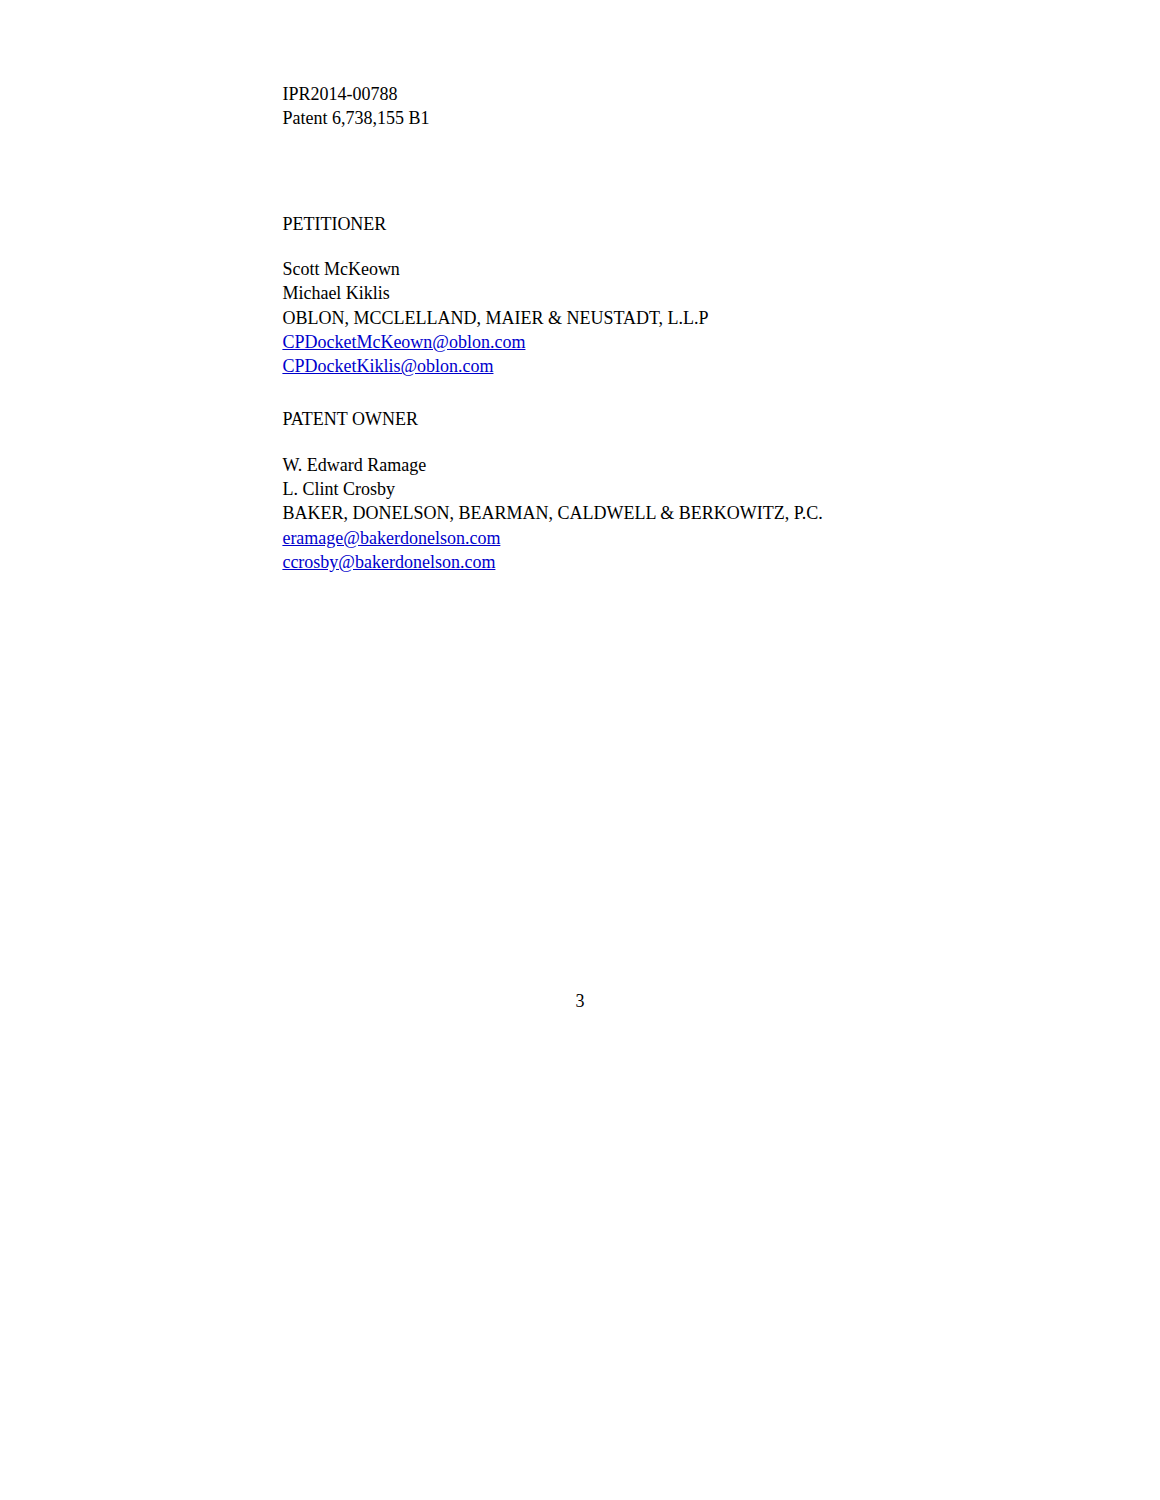IPR2014-00788
Patent 6,738,155 B1
PETITIONER
Scott McKeown
Michael Kiklis
OBLON, MCCLELLAND, MAIER & NEUSTADT, L.L.P
CPDocketMcKeown@oblon.com
CPDocketKiklis@oblon.com
PATENT OWNER
W. Edward Ramage
L. Clint Crosby
BAKER, DONELSON, BEARMAN, CALDWELL & BERKOWITZ, P.C.
eramage@bakerdonelson.com
ccrosby@bakerdonelson.com
3